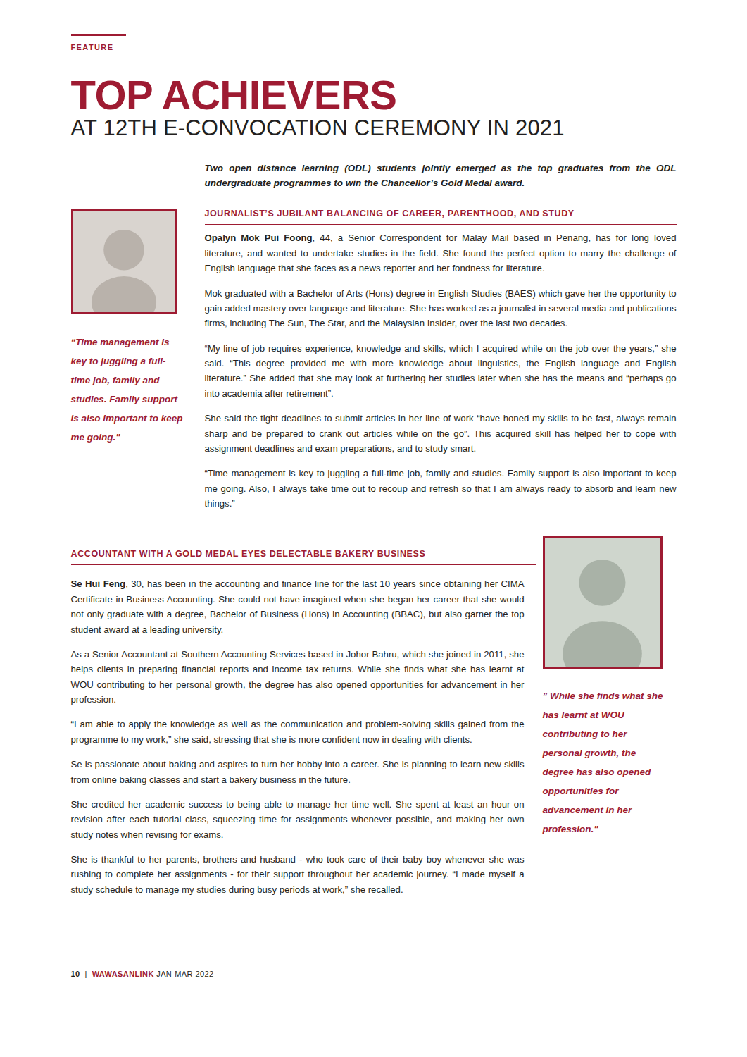FEATURE
TOP ACHIEVERS
AT 12TH E-CONVOCATION CEREMONY IN 2021
Two open distance learning (ODL) students jointly emerged as the top graduates from the ODL undergraduate programmes to win the Chancellor’s Gold Medal award.
“Time management is key to juggling a full-time job, family and studies. Family support is also important to keep me going."
JOURNALIST’S JUBILANT BALANCING OF CAREER, PARENTHOOD, AND STUDY
Opalyn Mok Pui Foong, 44, a Senior Correspondent for Malay Mail based in Penang, has for long loved literature, and wanted to undertake studies in the field. She found the perfect option to marry the challenge of English language that she faces as a news reporter and her fondness for literature.
Mok graduated with a Bachelor of Arts (Hons) degree in English Studies (BAES) which gave her the opportunity to gain added mastery over language and literature. She has worked as a journalist in several media and publications firms, including The Sun, The Star, and the Malaysian Insider, over the last two decades.
“My line of job requires experience, knowledge and skills, which I acquired while on the job over the years,” she said. “This degree provided me with more knowledge about linguistics, the English language and English literature.” She added that she may look at furthering her studies later when she has the means and “perhaps go into academia after retirement”.
She said the tight deadlines to submit articles in her line of work “have honed my skills to be fast, always remain sharp and be prepared to crank out articles while on the go”. This acquired skill has helped her to cope with assignment deadlines and exam preparations, and to study smart.
“Time management is key to juggling a full-time job, family and studies. Family support is also important to keep me going. Also, I always take time out to recoup and refresh so that I am always ready to absorb and learn new things.”
ACCOUNTANT WITH A GOLD MEDAL EYES DELECTABLE BAKERY BUSINESS
Se Hui Feng, 30, has been in the accounting and finance line for the last 10 years since obtaining her CIMA Certificate in Business Accounting. She could not have imagined when she began her career that she would not only graduate with a degree, Bachelor of Business (Hons) in Accounting (BBAC), but also garner the top student award at a leading university.
As a Senior Accountant at Southern Accounting Services based in Johor Bahru, which she joined in 2011, she helps clients in preparing financial reports and income tax returns. While she finds what she has learnt at WOU contributing to her personal growth, the degree has also opened opportunities for advancement in her profession.
“I am able to apply the knowledge as well as the communication and problem-solving skills gained from the programme to my work,” she said, stressing that she is more confident now in dealing with clients.
Se is passionate about baking and aspires to turn her hobby into a career. She is planning to learn new skills from online baking classes and start a bakery business in the future.
She credited her academic success to being able to manage her time well. She spent at least an hour on revision after each tutorial class, squeezing time for assignments whenever possible, and making her own study notes when revising for exams.
She is thankful to her parents, brothers and husband - who took care of their baby boy whenever she was rushing to complete her assignments - for their support throughout her academic journey. “I made myself a study schedule to manage my studies during busy periods at work,” she recalled.
” While she finds what she has learnt at WOU contributing to her personal growth, the degree has also opened opportunities for advancement in her profession."
10 | WAWASANLINK JAN-MAR 2022